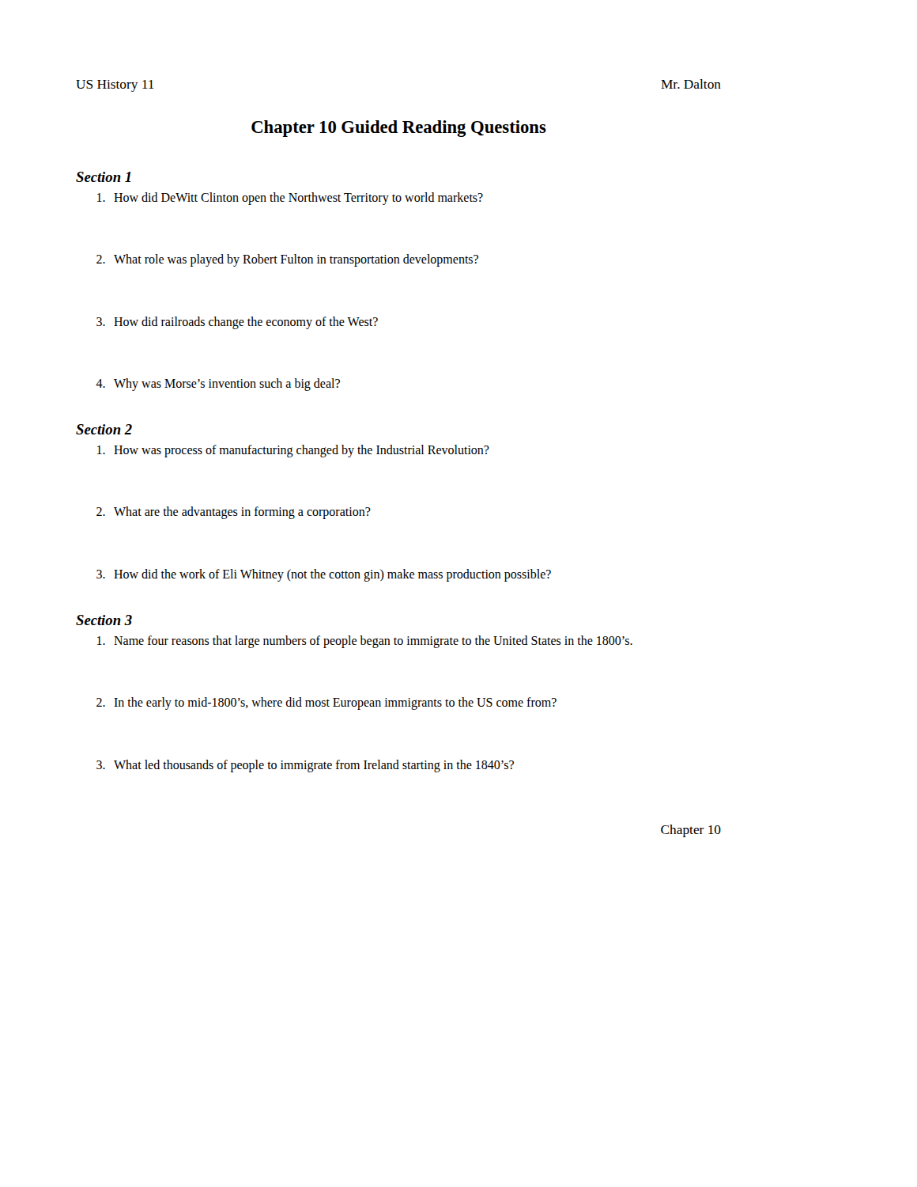US History 11 Mr. Dalton
Chapter 10 Guided Reading Questions
Section 1
How did DeWitt Clinton open the Northwest Territory to world markets?
What role was played by Robert Fulton in transportation developments?
How did railroads change the economy of the West?
Why was Morse’s invention such a big deal?
Section 2
How was process of manufacturing changed by the Industrial Revolution?
What are the advantages in forming a corporation?
How did the work of Eli Whitney (not the cotton gin) make mass production possible?
Section 3
Name four reasons that large numbers of people began to immigrate to the United States in the 1800’s.
In the early to mid-1800’s, where did most European immigrants to the US come from?
What led thousands of people to immigrate from Ireland starting in the 1840’s?
Chapter 10